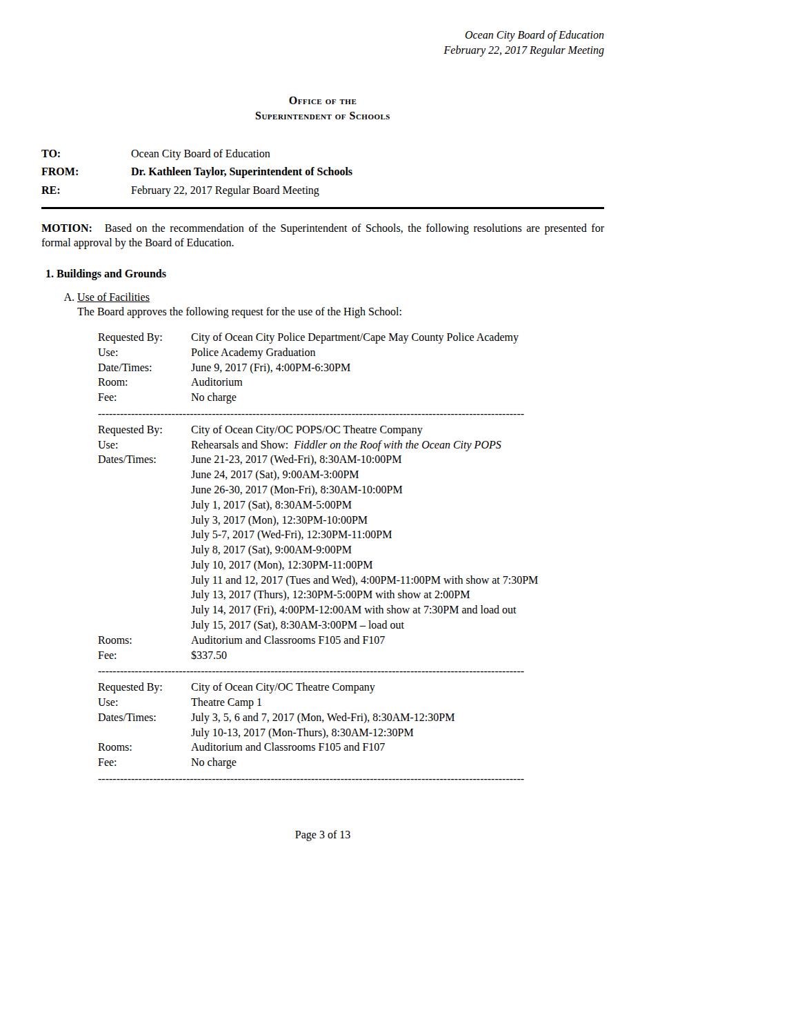Ocean City Board of Education
February 22, 2017 Regular Meeting
Office of the
Superintendent of Schools
| TO: | Ocean City Board of Education |
| FROM: | Dr. Kathleen Taylor, Superintendent of Schools |
| RE: | February 22, 2017 Regular Board Meeting |
MOTION: Based on the recommendation of the Superintendent of Schools, the following resolutions are presented for formal approval by the Board of Education.
Buildings and Grounds
Use of Facilities
The Board approves the following request for the use of the High School:
| Requested By: | City of Ocean City Police Department/Cape May County Police Academy |
| Use: | Police Academy Graduation |
| Date/Times: | June 9, 2017 (Fri), 4:00PM-6:30PM |
| Room: | Auditorium |
| Fee: | No charge |
--------------------------------------------------------------------------------------------------------------------
| Requested By: | City of Ocean City/OC POPS/OC Theatre Company |
| Use: | Rehearsals and Show: Fiddler on the Roof with the Ocean City POPS |
| Dates/Times: | June 21-23, 2017 (Wed-Fri), 8:30AM-10:00PM |
| | June 24, 2017 (Sat), 9:00AM-3:00PM |
| | June 26-30, 2017 (Mon-Fri), 8:30AM-10:00PM |
| | July 1, 2017 (Sat), 8:30AM-5:00PM |
| | July 3, 2017 (Mon), 12:30PM-10:00PM |
| | July 5-7, 2017 (Wed-Fri), 12:30PM-11:00PM |
| | July 8, 2017 (Sat), 9:00AM-9:00PM |
| | July 10, 2017 (Mon), 12:30PM-11:00PM |
| | July 11 and 12, 2017 (Tues and Wed), 4:00PM-11:00PM with show at 7:30PM |
| | July 13, 2017 (Thurs), 12:30PM-5:00PM with show at 2:00PM |
| | July 14, 2017 (Fri), 4:00PM-12:00AM with show at 7:30PM and load out |
| | July 15, 2017 (Sat), 8:30AM-3:00PM – load out |
| Rooms: | Auditorium and Classrooms F105 and F107 |
| Fee: | $337.50 |
--------------------------------------------------------------------------------------------------------------------
| Requested By: | City of Ocean City/OC Theatre Company |
| Use: | Theatre Camp 1 |
| Dates/Times: | July 3, 5, 6 and 7, 2017 (Mon, Wed-Fri), 8:30AM-12:30PM |
| | July 10-13, 2017 (Mon-Thurs), 8:30AM-12:30PM |
| Rooms: | Auditorium and Classrooms F105 and F107 |
| Fee: | No charge |
--------------------------------------------------------------------------------------------------------------------
Page 3 of 13